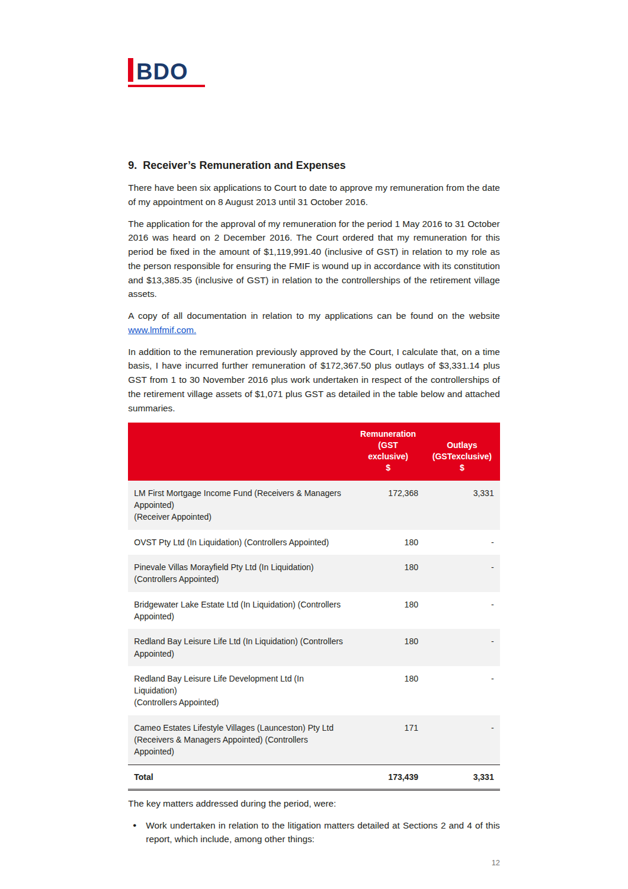BDO
9. Receiver’s Remuneration and Expenses
There have been six applications to Court to date to approve my remuneration from the date of my appointment on 8 August 2013 until 31 October 2016.
The application for the approval of my remuneration for the period 1 May 2016 to 31 October 2016 was heard on 2 December 2016. The Court ordered that my remuneration for this period be fixed in the amount of $1,119,991.40 (inclusive of GST) in relation to my role as the person responsible for ensuring the FMIF is wound up in accordance with its constitution and $13,385.35 (inclusive of GST) in relation to the controllerships of the retirement village assets.
A copy of all documentation in relation to my applications can be found on the website www.lmfmif.com.
In addition to the remuneration previously approved by the Court, I calculate that, on a time basis, I have incurred further remuneration of $172,367.50 plus outlays of $3,331.14 plus GST from 1 to 30 November 2016 plus work undertaken in respect of the controllerships of the retirement village assets of $1,071 plus GST as detailed in the table below and attached summaries.
| | Remuneration (GST exclusive) $ | Outlays (GSTexclusive) $ |
| --- | --- | --- |
| LM First Mortgage Income Fund (Receivers & Managers Appointed) (Receiver Appointed) | 172,368 | 3,331 |
| OVST Pty Ltd (In Liquidation) (Controllers Appointed) | 180 | - |
| Pinevale Villas Morayfield Pty Ltd (In Liquidation) (Controllers Appointed) | 180 | - |
| Bridgewater Lake Estate Ltd (In Liquidation) (Controllers Appointed) | 180 | - |
| Redland Bay Leisure Life Ltd (In Liquidation) (Controllers Appointed) | 180 | - |
| Redland Bay Leisure Life Development Ltd (In Liquidation) (Controllers Appointed) | 180 | - |
| Cameo Estates Lifestyle Villages (Launceston) Pty Ltd (Receivers & Managers Appointed) (Controllers Appointed) | 171 | - |
| Total | 173,439 | 3,331 |
The key matters addressed during the period, were:
Work undertaken in relation to the litigation matters detailed at Sections 2 and 4 of this report, which include, among other things:
12